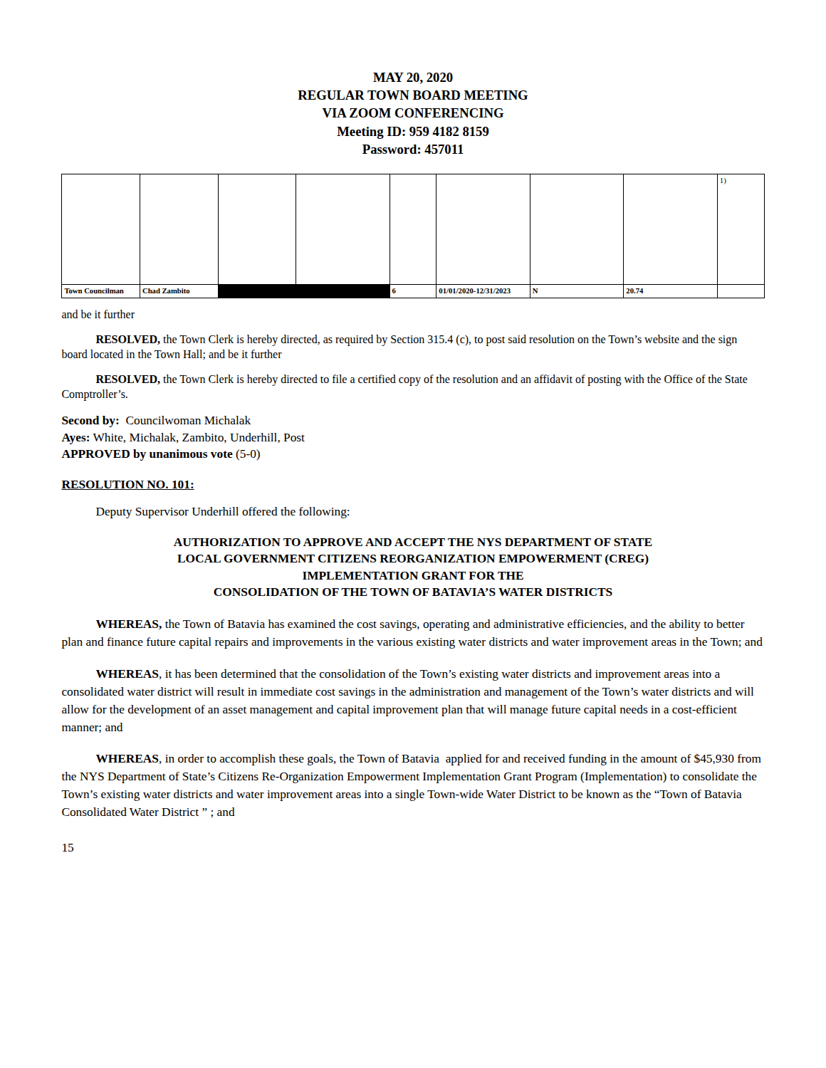MAY 20, 2020
REGULAR TOWN BOARD MEETING
VIA ZOOM CONFERENCING
Meeting ID: 959 4182 8159
Password: 457011
| | | | | | | | | 1) |
| Town Councilman | Chad Zambito | | | 6 | 01/01/2020-12/31/2023 | N | 20.74 | |
and be it further
RESOLVED, the Town Clerk is hereby directed, as required by Section 315.4 (c), to post said resolution on the Town’s website and the sign board located in the Town Hall; and be it further
RESOLVED, the Town Clerk is hereby directed to file a certified copy of the resolution and an affidavit of posting with the Office of the State Comptroller’s.
Second by: Councilwoman Michalak
Ayes: White, Michalak, Zambito, Underhill, Post
APPROVED by unanimous vote (5-0)
RESOLUTION NO. 101:
Deputy Supervisor Underhill offered the following:
AUTHORIZATION TO APPROVE AND ACCEPT THE NYS DEPARTMENT OF STATE
LOCAL GOVERNMENT CITIZENS REORGANIZATION EMPOWERMENT (CREG)
IMPLEMENTATION GRANT FOR THE
CONSOLIDATION OF THE TOWN OF BATAVIA’S WATER DISTRICTS
WHEREAS, the Town of Batavia has examined the cost savings, operating and administrative efficiencies, and the ability to better plan and finance future capital repairs and improvements in the various existing water districts and water improvement areas in the Town; and
WHEREAS, it has been determined that the consolidation of the Town’s existing water districts and improvement areas into a consolidated water district will result in immediate cost savings in the administration and management of the Town’s water districts and will allow for the development of an asset management and capital improvement plan that will manage future capital needs in a cost-efficient manner; and
WHEREAS, in order to accomplish these goals, the Town of Batavia applied for and received funding in the amount of $45,930 from the NYS Department of State’s Citizens Re-Organization Empowerment Implementation Grant Program (Implementation) to consolidate the Town’s existing water districts and water improvement areas into a single Town-wide Water District to be known as the “Town of Batavia Consolidated Water District ” ; and
15